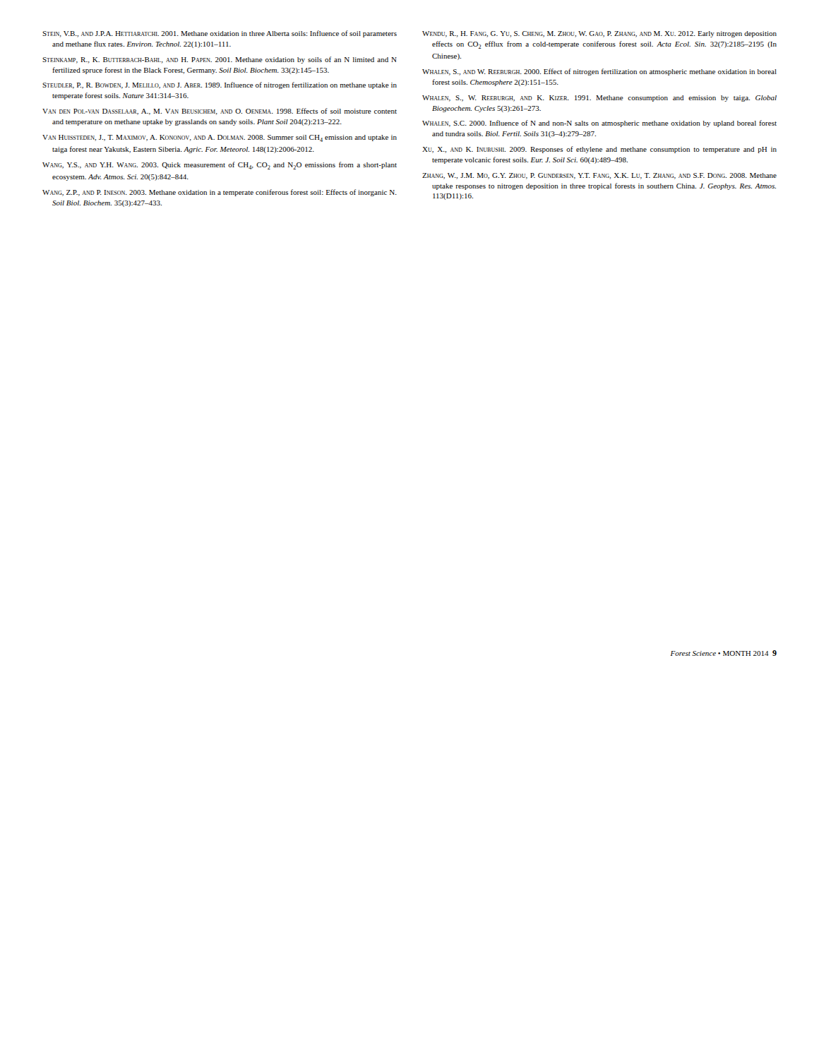Stein, V.B., and J.P.A. Hettiaratchi. 2001. Methane oxidation in three Alberta soils: Influence of soil parameters and methane flux rates. Environ. Technol. 22(1):101–111.
Steinkamp, R., K. Butterbach-Bahl, and H. Papen. 2001. Methane oxidation by soils of an N limited and N fertilized spruce forest in the Black Forest, Germany. Soil Biol. Biochem. 33(2):145–153.
Steudler, P., R. Bowden, J. Melillo, and J. Aber. 1989. Influence of nitrogen fertilization on methane uptake in temperate forest soils. Nature 341:314–316.
Van den Pol-van Dasselaar, A., M. Van Beusichem, and O. Oenema. 1998. Effects of soil moisture content and temperature on methane uptake by grasslands on sandy soils. Plant Soil 204(2):213–222.
Van Huissteden, J., T. Maximov, A. Kononov, and A. Dolman. 2008. Summer soil CH4 emission and uptake in taiga forest near Yakutsk, Eastern Siberia. Agric. For. Meteorol. 148(12):2006-2012.
Wang, Y.S., and Y.H. Wang. 2003. Quick measurement of CH4, CO2 and N2O emissions from a short-plant ecosystem. Adv. Atmos. Sci. 20(5):842–844.
Wang, Z.P., and P. Ineson. 2003. Methane oxidation in a temperate coniferous forest soil: Effects of inorganic N. Soil Biol. Biochem. 35(3):427–433.
Wendu, R., H. Fang, G. Yu, S. Cheng, M. Zhou, W. Gao, P. Zhang, and M. Xu. 2012. Early nitrogen deposition effects on CO2 efflux from a cold-temperate coniferous forest soil. Acta Ecol. Sin. 32(7):2185–2195 (In Chinese).
Whalen, S., and W. Reeburgh. 2000. Effect of nitrogen fertilization on atmospheric methane oxidation in boreal forest soils. Chemosphere 2(2):151–155.
Whalen, S., W. Reeburgh, and K. Kizer. 1991. Methane consumption and emission by taiga. Global Biogeochem. Cycles 5(3):261–273.
Whalen, S.C. 2000. Influence of N and non-N salts on atmospheric methane oxidation by upland boreal forest and tundra soils. Biol. Fertil. Soils 31(3–4):279–287.
Xu, X., and K. Inubushi. 2009. Responses of ethylene and methane consumption to temperature and pH in temperate volcanic forest soils. Eur. J. Soil Sci. 60(4):489–498.
Zhang, W., J.M. Mo, G.Y. Zhou, P. Gundersen, Y.T. Fang, X.K. Lu, T. Zhang, and S.F. Dong. 2008. Methane uptake responses to nitrogen deposition in three tropical forests in southern China. J. Geophys. Res. Atmos. 113(D11):16.
Forest Science • MONTH 2014 9